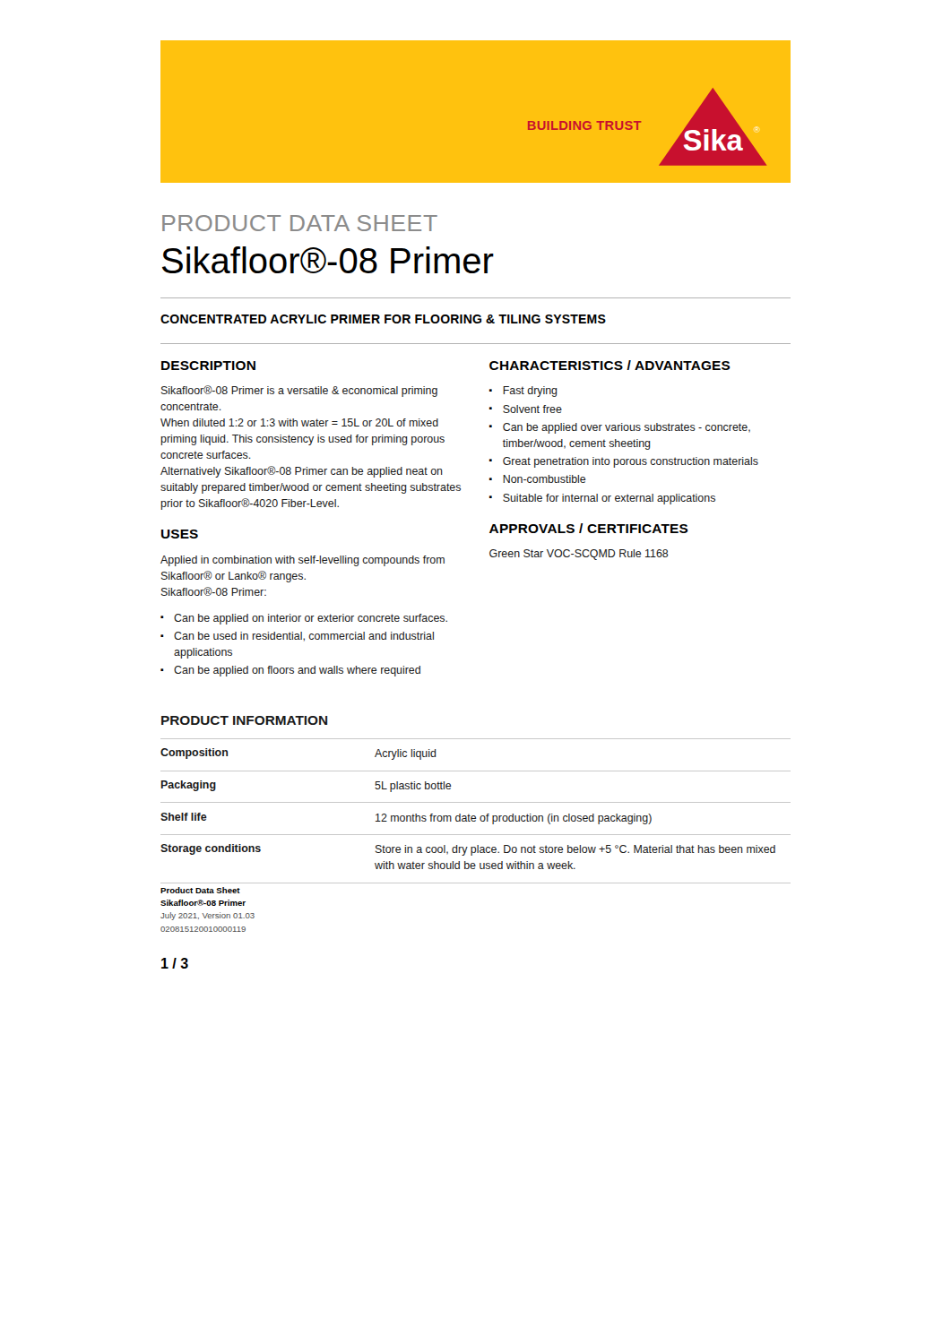BUILDING TRUST
Sika ®
PRODUCT DATA SHEET
Sikafloor®-08 Primer
CONCENTRATED ACRYLIC PRIMER FOR FLOORING & TILING SYSTEMS
DESCRIPTION
Sikafloor®-08 Primer is a versatile & economical priming concentrate.
When diluted 1:2 or 1:3 with water = 15L or 20L of mixed priming liquid. This consistency is used for priming porous concrete surfaces.
Alternatively Sikafloor®-08 Primer can be applied neat on suitably prepared timber/wood or cement sheeting substrates prior to Sikafloor®-4020 Fiber-Level.
USES
Applied in combination with self-levelling compounds from Sikafloor® or Lanko® ranges.
Sikafloor®-08 Primer:
Can be applied on interior or exterior concrete surfaces.
Can be used in residential, commercial and industrial applications
Can be applied on floors and walls where required
CHARACTERISTICS / ADVANTAGES
Fast drying
Solvent free
Can be applied over various substrates - concrete, timber/wood, cement sheeting
Great penetration into porous construction materials
Non-combustible
Suitable for internal or external applications
APPROVALS / CERTIFICATES
Green Star VOC-SCQMD Rule 1168
PRODUCT INFORMATION
| Composition | Acrylic liquid |
| Packaging | 5L plastic bottle |
| Shelf life | 12 months from date of production (in closed packaging) |
| Storage conditions | Store in a cool, dry place. Do not store below +5 °C. Material that has been mixed with water should be used within a week. |
Product Data Sheet
Sikafloor®-08 Primer
July 2021, Version 01.03
020815120010000119
1 / 3